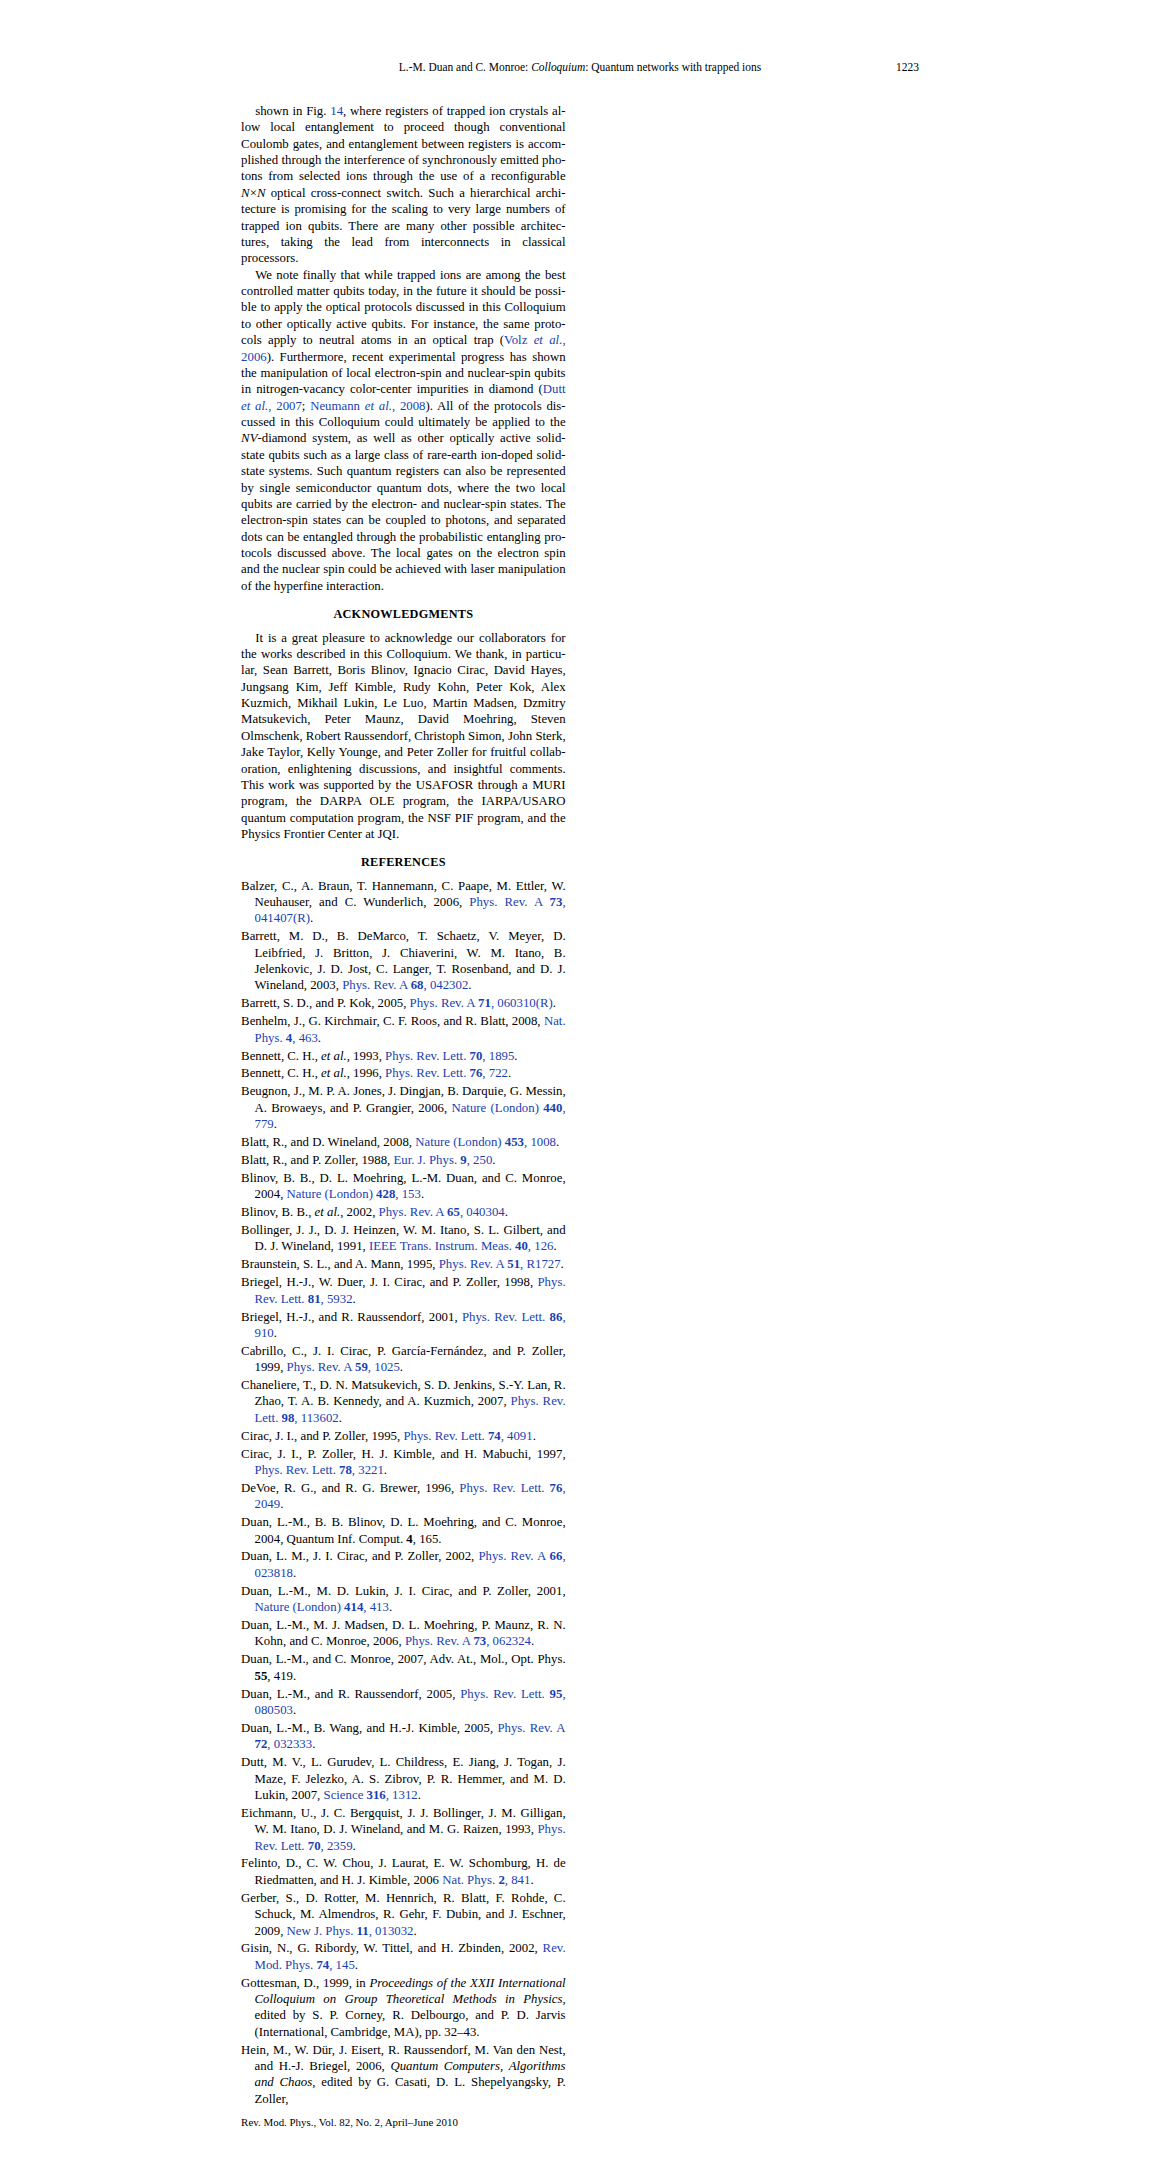L.-M. Duan and C. Monroe: Colloquium: Quantum networks with trapped ions
1223
shown in Fig. 14, where registers of trapped ion crystals allow local entanglement to proceed though conventional Coulomb gates, and entanglement between registers is accomplished through the interference of synchronously emitted photons from selected ions through the use of a reconfigurable N×N optical cross-connect switch. Such a hierarchical architecture is promising for the scaling to very large numbers of trapped ion qubits. There are many other possible architectures, taking the lead from interconnects in classical processors.
We note finally that while trapped ions are among the best controlled matter qubits today, in the future it should be possible to apply the optical protocols discussed in this Colloquium to other optically active qubits. For instance, the same protocols apply to neutral atoms in an optical trap (Volz et al., 2006). Furthermore, recent experimental progress has shown the manipulation of local electron-spin and nuclear-spin qubits in nitrogen-vacancy color-center impurities in diamond (Dutt et al., 2007; Neumann et al., 2008). All of the protocols discussed in this Colloquium could ultimately be applied to the NV-diamond system, as well as other optically active solid-state qubits such as a large class of rare-earth ion-doped solid-state systems. Such quantum registers can also be represented by single semiconductor quantum dots, where the two local qubits are carried by the electron- and nuclear-spin states. The electron-spin states can be coupled to photons, and separated dots can be entangled through the probabilistic entangling protocols discussed above. The local gates on the electron spin and the nuclear spin could be achieved with laser manipulation of the hyperfine interaction.
Acknowledgments
It is a great pleasure to acknowledge our collaborators for the works described in this Colloquium. We thank, in particular, Sean Barrett, Boris Blinov, Ignacio Cirac, David Hayes, Jungsang Kim, Jeff Kimble, Rudy Kohn, Peter Kok, Alex Kuzmich, Mikhail Lukin, Le Luo, Martin Madsen, Dzmitry Matsukevich, Peter Maunz, David Moehring, Steven Olmschenk, Robert Raussendorf, Christoph Simon, John Sterk, Jake Taylor, Kelly Younge, and Peter Zoller for fruitful collaboration, enlightening discussions, and insightful comments. This work was supported by the USAFOSR through a MURI program, the DARPA OLE program, the IARPA/USARO quantum computation program, the NSF PIF program, and the Physics Frontier Center at JQI.
References
Balzer, C., A. Braun, T. Hannemann, C. Paape, M. Ettler, W. Neuhauser, and C. Wunderlich, 2006, Phys. Rev. A 73, 041407(R).
Barrett, M. D., B. DeMarco, T. Schaetz, V. Meyer, D. Leibfried, J. Britton, J. Chiaverini, W. M. Itano, B. Jelenkovic, J. D. Jost, C. Langer, T. Rosenband, and D. J. Wineland, 2003, Phys. Rev. A 68, 042302.
Barrett, S. D., and P. Kok, 2005, Phys. Rev. A 71, 060310(R).
Benhelm, J., G. Kirchmair, C. F. Roos, and R. Blatt, 2008, Nat. Phys. 4, 463.
Bennett, C. H., et al., 1993, Phys. Rev. Lett. 70, 1895.
Bennett, C. H., et al., 1996, Phys. Rev. Lett. 76, 722.
Beugnon, J., M. P. A. Jones, J. Dingjan, B. Darquie, G. Messin, A. Browaeys, and P. Grangier, 2006, Nature (London) 440, 779.
Blatt, R., and D. Wineland, 2008, Nature (London) 453, 1008.
Blatt, R., and P. Zoller, 1988, Eur. J. Phys. 9, 250.
Blinov, B. B., D. L. Moehring, L.-M. Duan, and C. Monroe, 2004, Nature (London) 428, 153.
Blinov, B. B., et al., 2002, Phys. Rev. A 65, 040304.
Bollinger, J. J., D. J. Heinzen, W. M. Itano, S. L. Gilbert, and D. J. Wineland, 1991, IEEE Trans. Instrum. Meas. 40, 126.
Braunstein, S. L., and A. Mann, 1995, Phys. Rev. A 51, R1727.
Briegel, H.-J., W. Duer, J. I. Cirac, and P. Zoller, 1998, Phys. Rev. Lett. 81, 5932.
Briegel, H.-J., and R. Raussendorf, 2001, Phys. Rev. Lett. 86, 910.
Cabrillo, C., J. I. Cirac, P. García-Fernández, and P. Zoller, 1999, Phys. Rev. A 59, 1025.
Chaneliere, T., D. N. Matsukevich, S. D. Jenkins, S.-Y. Lan, R. Zhao, T. A. B. Kennedy, and A. Kuzmich, 2007, Phys. Rev. Lett. 98, 113602.
Cirac, J. I., and P. Zoller, 1995, Phys. Rev. Lett. 74, 4091.
Cirac, J. I., P. Zoller, H. J. Kimble, and H. Mabuchi, 1997, Phys. Rev. Lett. 78, 3221.
DeVoe, R. G., and R. G. Brewer, 1996, Phys. Rev. Lett. 76, 2049.
Duan, L.-M., B. B. Blinov, D. L. Moehring, and C. Monroe, 2004, Quantum Inf. Comput. 4, 165.
Duan, L. M., J. I. Cirac, and P. Zoller, 2002, Phys. Rev. A 66, 023818.
Duan, L.-M., M. D. Lukin, J. I. Cirac, and P. Zoller, 2001, Nature (London) 414, 413.
Duan, L.-M., M. J. Madsen, D. L. Moehring, P. Maunz, R. N. Kohn, and C. Monroe, 2006, Phys. Rev. A 73, 062324.
Duan, L.-M., and C. Monroe, 2007, Adv. At., Mol., Opt. Phys. 55, 419.
Duan, L.-M., and R. Raussendorf, 2005, Phys. Rev. Lett. 95, 080503.
Duan, L.-M., B. Wang, and H.-J. Kimble, 2005, Phys. Rev. A 72, 032333.
Dutt, M. V., L. Gurudev, L. Childress, E. Jiang, J. Togan, J. Maze, F. Jelezko, A. S. Zibrov, P. R. Hemmer, and M. D. Lukin, 2007, Science 316, 1312.
Eichmann, U., J. C. Bergquist, J. J. Bollinger, J. M. Gilligan, W. M. Itano, D. J. Wineland, and M. G. Raizen, 1993, Phys. Rev. Lett. 70, 2359.
Felinto, D., C. W. Chou, J. Laurat, E. W. Schomburg, H. de Riedmatten, and H. J. Kimble, 2006 Nat. Phys. 2, 841.
Gerber, S., D. Rotter, M. Hennrich, R. Blatt, F. Rohde, C. Schuck, M. Almendros, R. Gehr, F. Dubin, and J. Eschner, 2009, New J. Phys. 11, 013032.
Gisin, N., G. Ribordy, W. Tittel, and H. Zbinden, 2002, Rev. Mod. Phys. 74, 145.
Gottesman, D., 1999, in Proceedings of the XXII International Colloquium on Group Theoretical Methods in Physics, edited by S. P. Corney, R. Delbourgo, and P. D. Jarvis (International, Cambridge, MA), pp. 32–43.
Hein, M., W. Dür, J. Eisert, R. Raussendorf, M. Van den Nest, and H.-J. Briegel, 2006, Quantum Computers, Algorithms and Chaos, edited by G. Casati, D. L. Shepelyangsky, P. Zoller,
Rev. Mod. Phys., Vol. 82, No. 2, April–June 2010